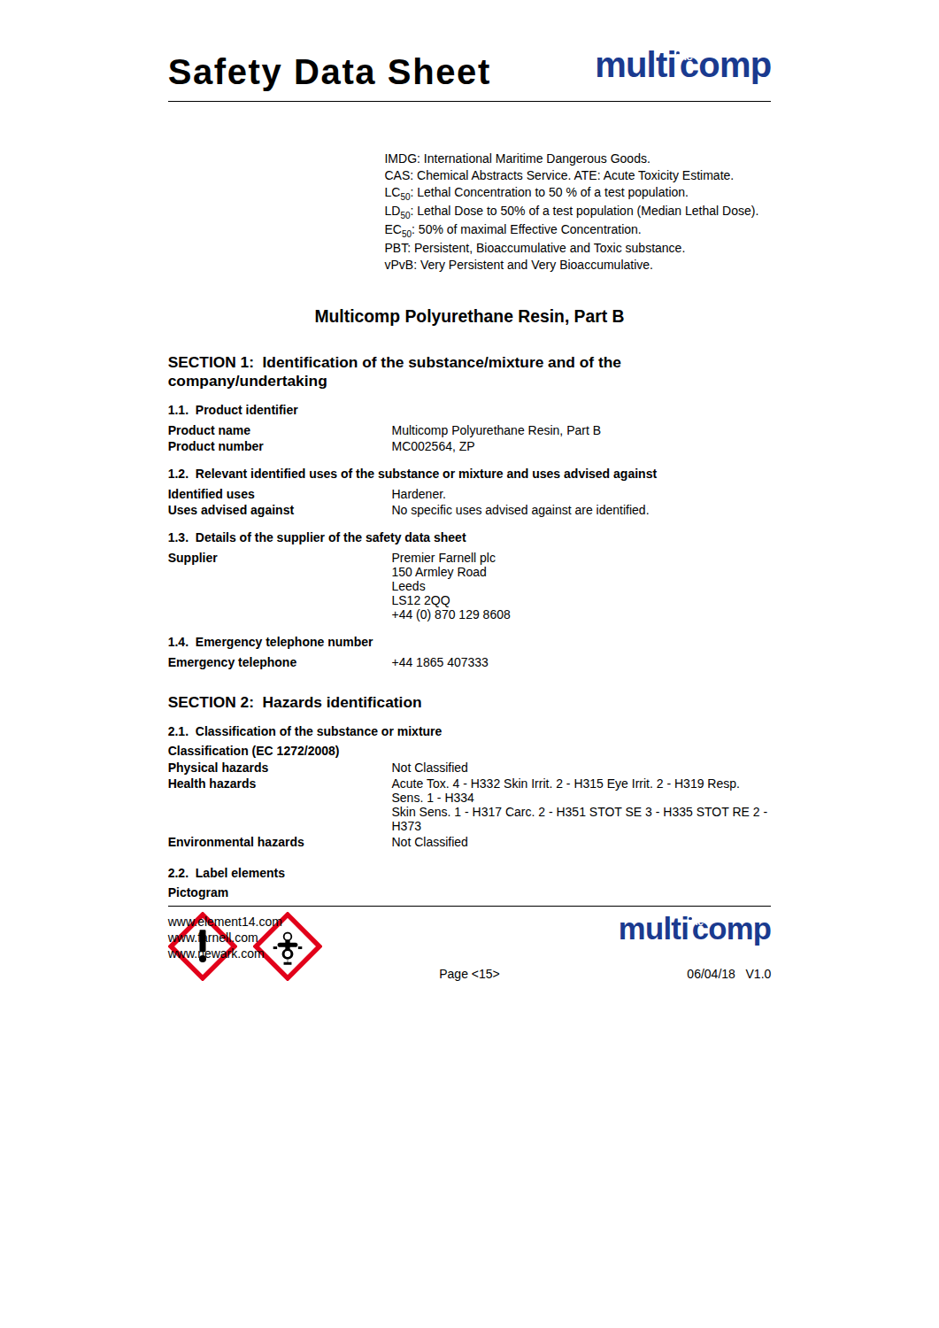Safety Data Sheet
multimccomp
IMDG: International Maritime Dangerous Goods.
CAS: Chemical Abstracts Service. ATE: Acute Toxicity Estimate.
LC50: Lethal Concentration to 50 % of a test population.
LD50: Lethal Dose to 50% of a test population (Median Lethal Dose).
EC50: 50% of maximal Effective Concentration.
PBT: Persistent, Bioaccumulative and Toxic substance.
vPvB: Very Persistent and Very Bioaccumulative.
Multicomp Polyurethane Resin, Part B
SECTION 1: Identification of the substance/mixture and of the company/undertaking
1.1. Product identifier
| Product name | Multicomp Polyurethane Resin, Part B |
| Product number | MC002564, ZP |
1.2. Relevant identified uses of the substance or mixture and uses advised against
| Identified uses | Hardener. |
| Uses advised against | No specific uses advised against are identified. |
1.3. Details of the supplier of the safety data sheet
| Supplier | Premier Farnell plc 150 Armley Road Leeds LS12 2QQ +44 (0) 870 129 8608 |
1.4. Emergency telephone number
| Emergency telephone | +44 1865 407333 |
SECTION 2: Hazards identification
2.1. Classification of the substance or mixture
Classification (EC 1272/2008)
| Physical hazards | Not Classified |
| Health hazards | Acute Tox. 4 - H332 Skin Irrit. 2 - H315 Eye Irrit. 2 - H319 Resp. Sens. 1 - H334 Skin Sens. 1 - H317 Carc. 2 - H351 STOT SE 3 - H335 STOT RE 2 - H373 |
| Environmental hazards | Not Classified |
2.2. Label elements
Pictogram
www.element14.com
www.farnell.com
www.newark.com
multimccomp
Page <15> 06/04/18 V1.0